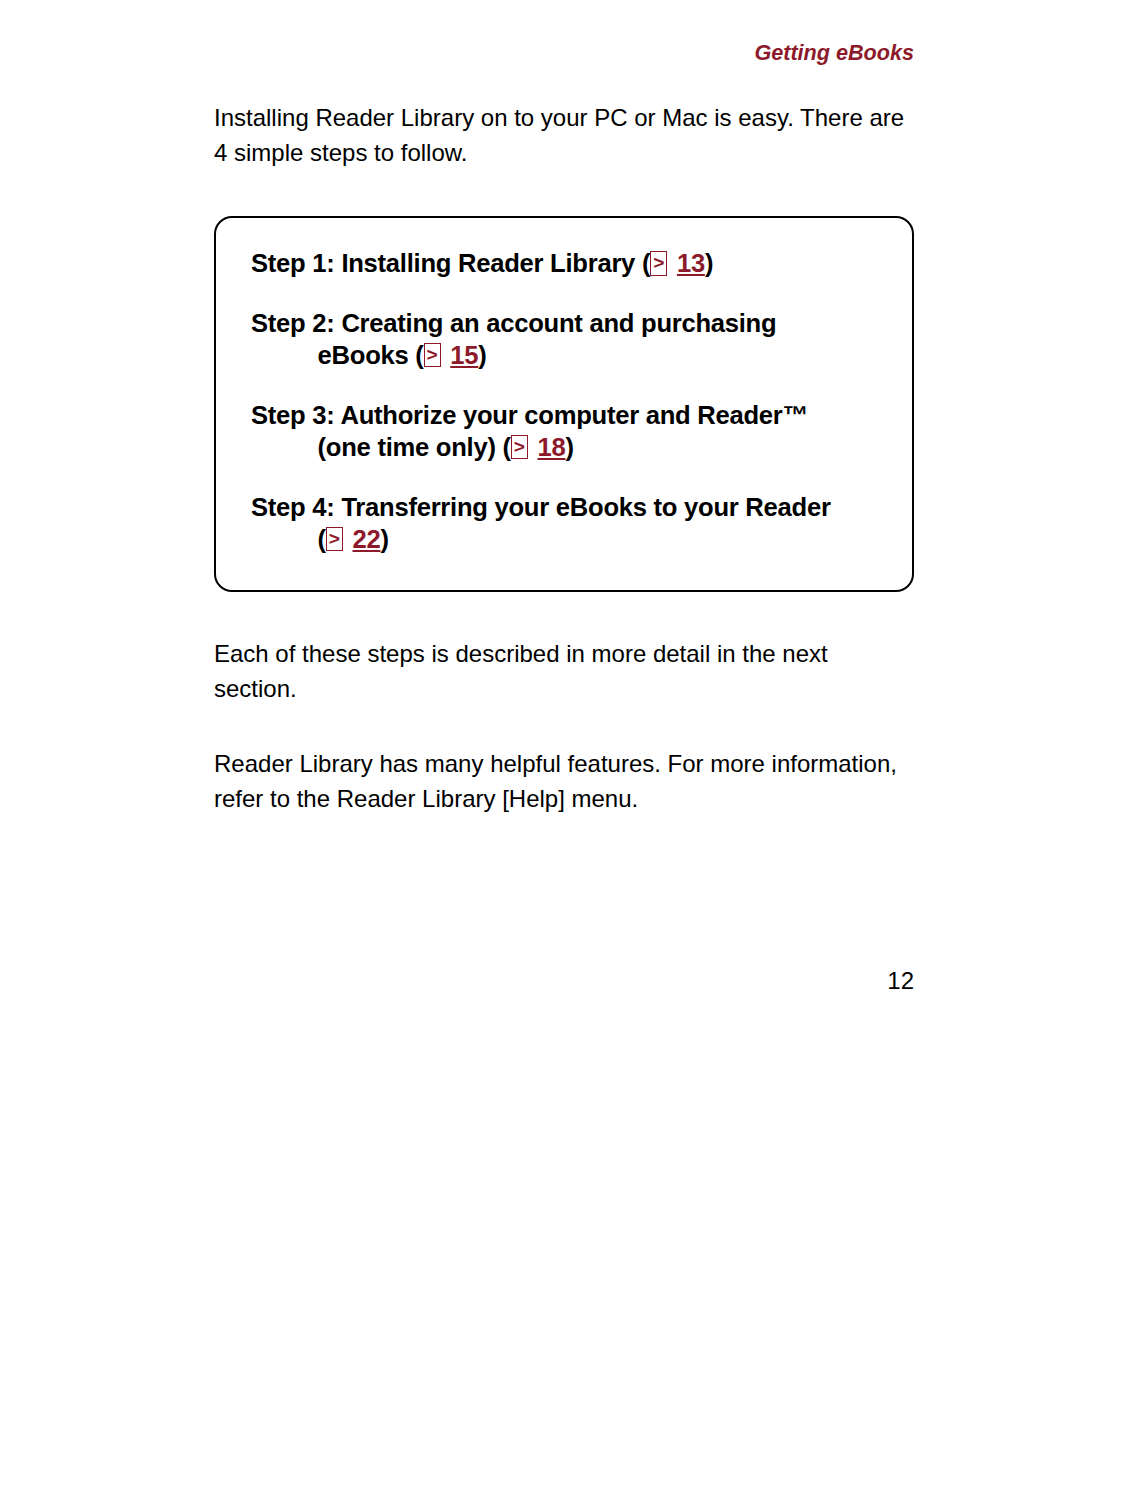Getting eBooks
Installing Reader Library on to your PC or Mac is easy. There are 4 simple steps to follow.
Step 1: Installing Reader Library (> 13)
Step 2: Creating an account and purchasing eBooks (> 15)
Step 3: Authorize your computer and Reader™ (one time only) (> 18)
Step 4: Transferring your eBooks to your Reader (> 22)
Each of these steps is described in more detail in the next section.
Reader Library has many helpful features. For more information, refer to the Reader Library [Help] menu.
12